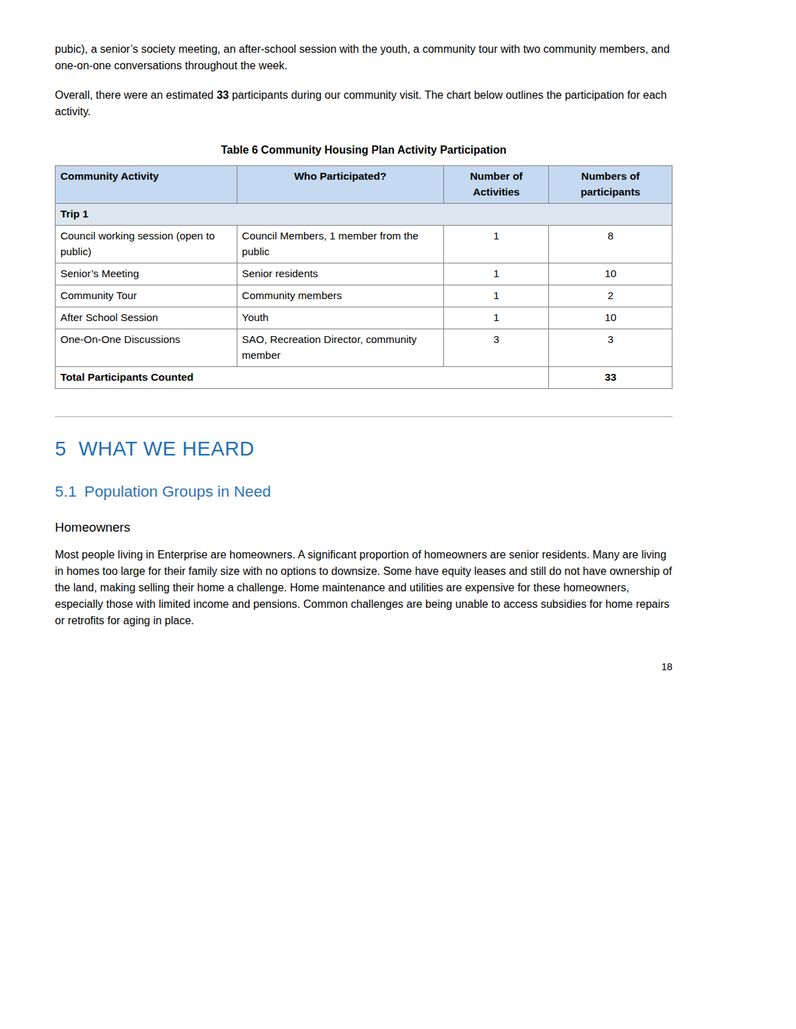pubic), a senior’s society meeting, an after-school session with the youth, a community tour with two community members, and one-on-one conversations throughout the week.
Overall, there were an estimated 33 participants during our community visit. The chart below outlines the participation for each activity.
Table 6 Community Housing Plan Activity Participation
| Community Activity | Who Participated? | Number of Activities | Numbers of participants |
| --- | --- | --- | --- |
| Trip 1 |
| Council working session (open to public) | Council Members, 1 member from the public | 1 | 8 |
| Senior’s Meeting | Senior residents | 1 | 10 |
| Community Tour | Community members | 1 | 2 |
| After School Session | Youth | 1 | 10 |
| One-On-One Discussions | SAO, Recreation Director, community member | 3 | 3 |
| Total Participants Counted | 33 |
5 WHAT WE HEARD
5.1 Population Groups in Need
Homeowners
Most people living in Enterprise are homeowners. A significant proportion of homeowners are senior residents. Many are living in homes too large for their family size with no options to downsize. Some have equity leases and still do not have ownership of the land, making selling their home a challenge. Home maintenance and utilities are expensive for these homeowners, especially those with limited income and pensions. Common challenges are being unable to access subsidies for home repairs or retrofits for aging in place.
18